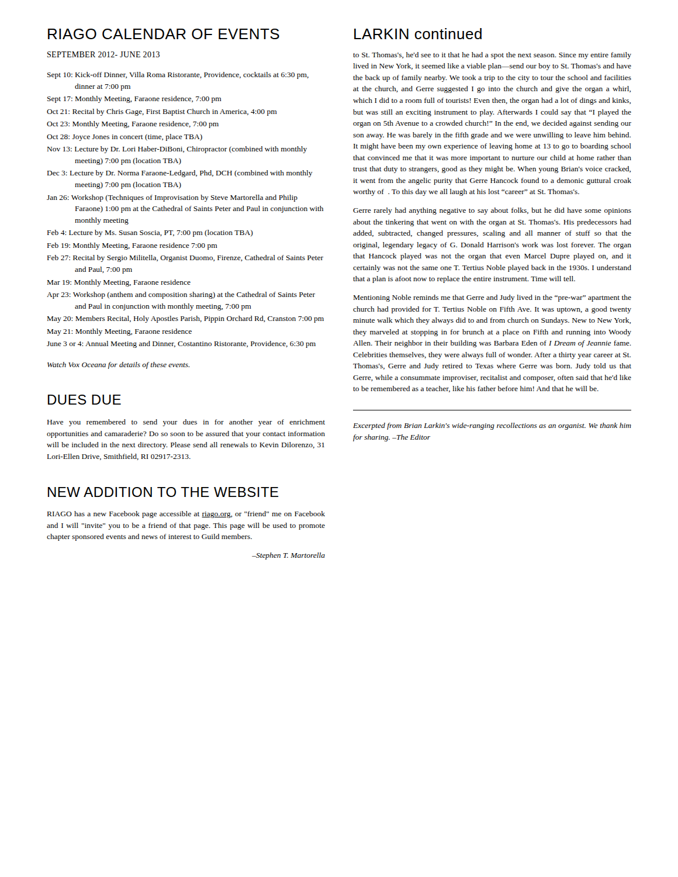RIAGO CALENDAR OF EVENTS
SEPTEMBER 2012- JUNE 2013
Sept 10: Kick-off Dinner, Villa Roma Ristorante, Providence, cocktails at 6:30 pm, dinner at 7:00 pm
Sept 17: Monthly Meeting, Faraone residence, 7:00 pm
Oct 21: Recital by Chris Gage, First Baptist Church in America, 4:00 pm
Oct 23: Monthly Meeting, Faraone residence, 7:00 pm
Oct 28: Joyce Jones in concert (time, place TBA)
Nov 13: Lecture by Dr. Lori Haber-DiBoni, Chiropractor (combined with monthly meeting) 7:00 pm (location TBA)
Dec 3: Lecture by Dr. Norma Faraone-Ledgard, Phd, DCH (combined with monthly meeting) 7:00 pm (location TBA)
Jan 26: Workshop (Techniques of Improvisation by Steve Martorella and Philip Faraone) 1:00 pm at the Cathedral of Saints Peter and Paul in conjunction with monthly meeting
Feb 4: Lecture by Ms. Susan Soscia, PT, 7:00 pm (location TBA)
Feb 19: Monthly Meeting, Faraone residence 7:00 pm
Feb 27: Recital by Sergio Militella, Organist Duomo, Firenze, Cathedral of Saints Peter and Paul, 7:00 pm
Mar 19: Monthly Meeting, Faraone residence
Apr 23: Workshop (anthem and composition sharing) at the Cathedral of Saints Peter and Paul in conjunction with monthly meeting, 7:00 pm
May 20: Members Recital, Holy Apostles Parish, Pippin Orchard Rd, Cranston 7:00 pm
May 21: Monthly Meeting, Faraone residence
June 3 or 4: Annual Meeting and Dinner, Costantino Ristorante, Providence, 6:30 pm
Watch Vox Oceana for details of these events.
DUES DUE
Have you remembered to send your dues in for another year of enrichment opportunities and camaraderie? Do so soon to be assured that your contact information will be included in the next directory. Please send all renewals to Kevin Dilorenzo, 31 Lori-Ellen Drive, Smithfield, RI 02917-2313.
NEW ADDITION TO THE WEBSITE
RIAGO has a new Facebook page accessible at riago.org, or "friend" me on Facebook and I will "invite" you to be a friend of that page. This page will be used to promote chapter sponsored events and news of interest to Guild members.
–Stephen T. Martorella
LARKIN continued
to St. Thomas's, he'd see to it that he had a spot the next season. Since my entire family lived in New York, it seemed like a viable plan—send our boy to St. Thomas's and have the back up of family nearby. We took a trip to the city to tour the school and facilities at the church, and Gerre suggested I go into the church and give the organ a whirl, which I did to a room full of tourists! Even then, the organ had a lot of dings and kinks, but was still an exciting instrument to play. Afterwards I could say that “I played the organ on 5th Avenue to a crowded church!” In the end, we decided against sending our son away. He was barely in the fifth grade and we were unwilling to leave him behind. It might have been my own experience of leaving home at 13 to go to boarding school that convinced me that it was more important to nurture our child at home rather than trust that duty to strangers, good as they might be. When young Brian's voice cracked, it went from the angelic purity that Gerre Hancock found to a demonic guttural croak worthy of . To this day we all laugh at his lost “career” at St. Thomas's.
Gerre rarely had anything negative to say about folks, but he did have some opinions about the tinkering that went on with the organ at St. Thomas's. His predecessors had added, subtracted, changed pressures, scaling and all manner of stuff so that the original, legendary legacy of G. Donald Harrison's work was lost forever. The organ that Hancock played was not the organ that even Marcel Dupre played on, and it certainly was not the same one T. Tertius Noble played back in the 1930s. I understand that a plan is afoot now to replace the entire instrument. Time will tell.
Mentioning Noble reminds me that Gerre and Judy lived in the “pre-war” apartment the church had provided for T. Tertius Noble on Fifth Ave. It was uptown, a good twenty minute walk which they always did to and from church on Sundays. New to New York, they marveled at stopping in for brunch at a place on Fifth and running into Woody Allen. Their neighbor in their building was Barbara Eden of I Dream of Jeannie fame. Celebrities themselves, they were always full of wonder. After a thirty year career at St. Thomas's, Gerre and Judy retired to Texas where Gerre was born. Judy told us that Gerre, while a consummate improviser, recitalist and composer, often said that he'd like to be remembered as a teacher, like his father before him! And that he will be.
Excerpted from Brian Larkin's wide-ranging recollections as an organist. We thank him for sharing. –The Editor